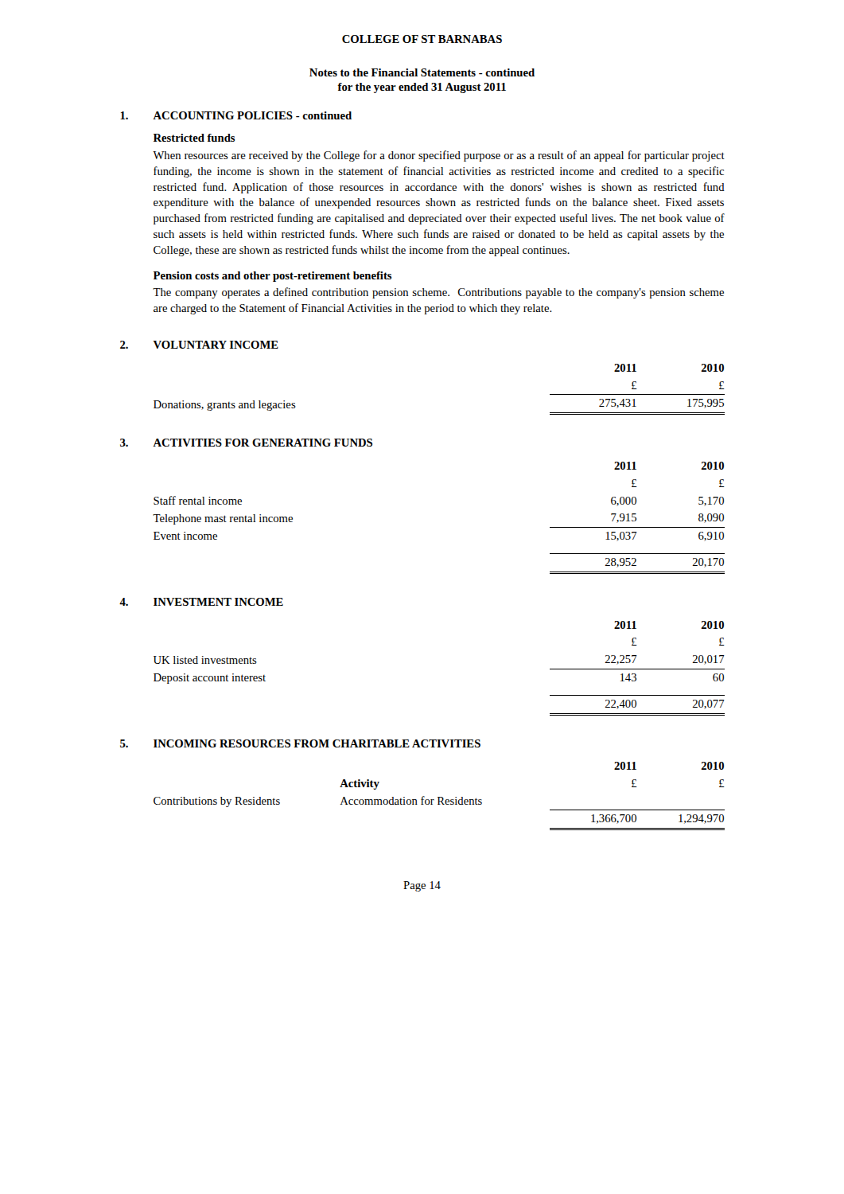COLLEGE OF ST BARNABAS
Notes to the Financial Statements - continued
for the year ended 31 August 2011
1.
ACCOUNTING POLICIES - continued
Restricted funds
When resources are received by the College for a donor specified purpose or as a result of an appeal for particular project funding, the income is shown in the statement of financial activities as restricted income and credited to a specific restricted fund. Application of those resources in accordance with the donors' wishes is shown as restricted fund expenditure with the balance of unexpended resources shown as restricted funds on the balance sheet. Fixed assets purchased from restricted funding are capitalised and depreciated over their expected useful lives. The net book value of such assets is held within restricted funds. Where such funds are raised or donated to be held as capital assets by the College, these are shown as restricted funds whilst the income from the appeal continues.
Pension costs and other post-retirement benefits
The company operates a defined contribution pension scheme. Contributions payable to the company's pension scheme are charged to the Statement of Financial Activities in the period to which they relate.
2.
VOLUNTARY INCOME
| | 2011 | 2010 |
| | £ | £ |
| Donations, grants and legacies | 275,431 | 175,995 |
3.
ACTIVITIES FOR GENERATING FUNDS
| | 2011 | 2010 |
| | £ | £ |
| Staff rental income | 6,000 | 5,170 |
| Telephone mast rental income | 7,915 | 8,090 |
| Event income | 15,037 | 6,910 |
| | 28,952 | 20,170 |
4.
INVESTMENT INCOME
| | 2011 | 2010 |
| | £ | £ |
| UK listed investments | 22,257 | 20,017 |
| Deposit account interest | 143 | 60 |
| | 22,400 | 20,077 |
5.
INCOMING RESOURCES FROM CHARITABLE ACTIVITIES
| | | 2011 | 2010 |
| | Activity | £ | £ |
| Contributions by Residents | Accommodation for Residents | | |
| | | 1,366,700 | 1,294,970 |
Page 14